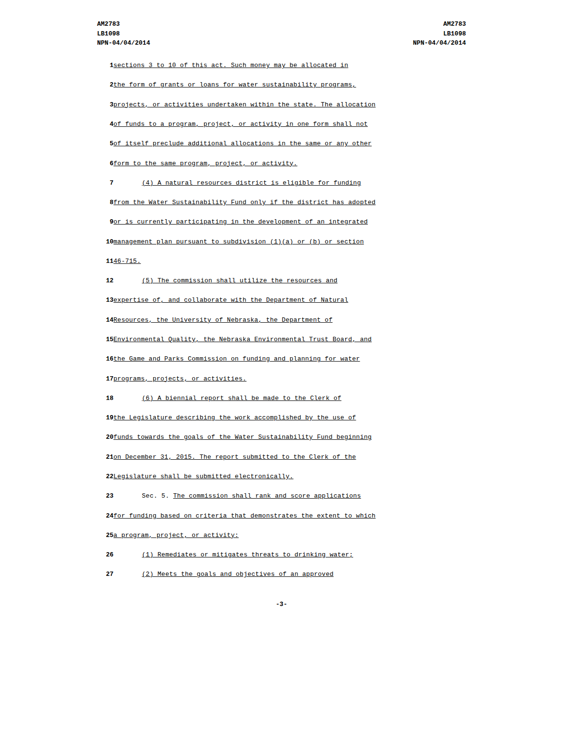AM2783
LB1098
NPN-04/04/2014
AM2783
LB1098
NPN-04/04/2014
| 1 | sections 3 to 10 of this act. Such money may be allocated in |
| 2 | the form of grants or loans for water sustainability programs, |
| 3 | projects, or activities undertaken within the state. The allocation |
| 4 | of funds to a program, project, or activity in one form shall not |
| 5 | of itself preclude additional allocations in the same or any other |
| 6 | form to the same program, project, or activity. |
| 7 | (4) A natural resources district is eligible for funding |
| 8 | from the Water Sustainability Fund only if the district has adopted |
| 9 | or is currently participating in the development of an integrated |
| 10 | management plan pursuant to subdivision (1)(a) or (b) or section |
| 11 | 46-715. |
| 12 | (5) The commission shall utilize the resources and |
| 13 | expertise of, and collaborate with the Department of Natural |
| 14 | Resources, the University of Nebraska, the Department of |
| 15 | Environmental Quality, the Nebraska Environmental Trust Board, and |
| 16 | the Game and Parks Commission on funding and planning for water |
| 17 | programs, projects, or activities. |
| 18 | (6) A biennial report shall be made to the Clerk of |
| 19 | the Legislature describing the work accomplished by the use of |
| 20 | funds towards the goals of the Water Sustainability Fund beginning |
| 21 | on December 31, 2015. The report submitted to the Clerk of the |
| 22 | Legislature shall be submitted electronically. |
| 23 | Sec. 5. The commission shall rank and score applications |
| 24 | for funding based on criteria that demonstrates the extent to which |
| 25 | a program, project, or activity: |
| 26 | (1) Remediates or mitigates threats to drinking water; |
| 27 | (2) Meets the goals and objectives of an approved |
-3-